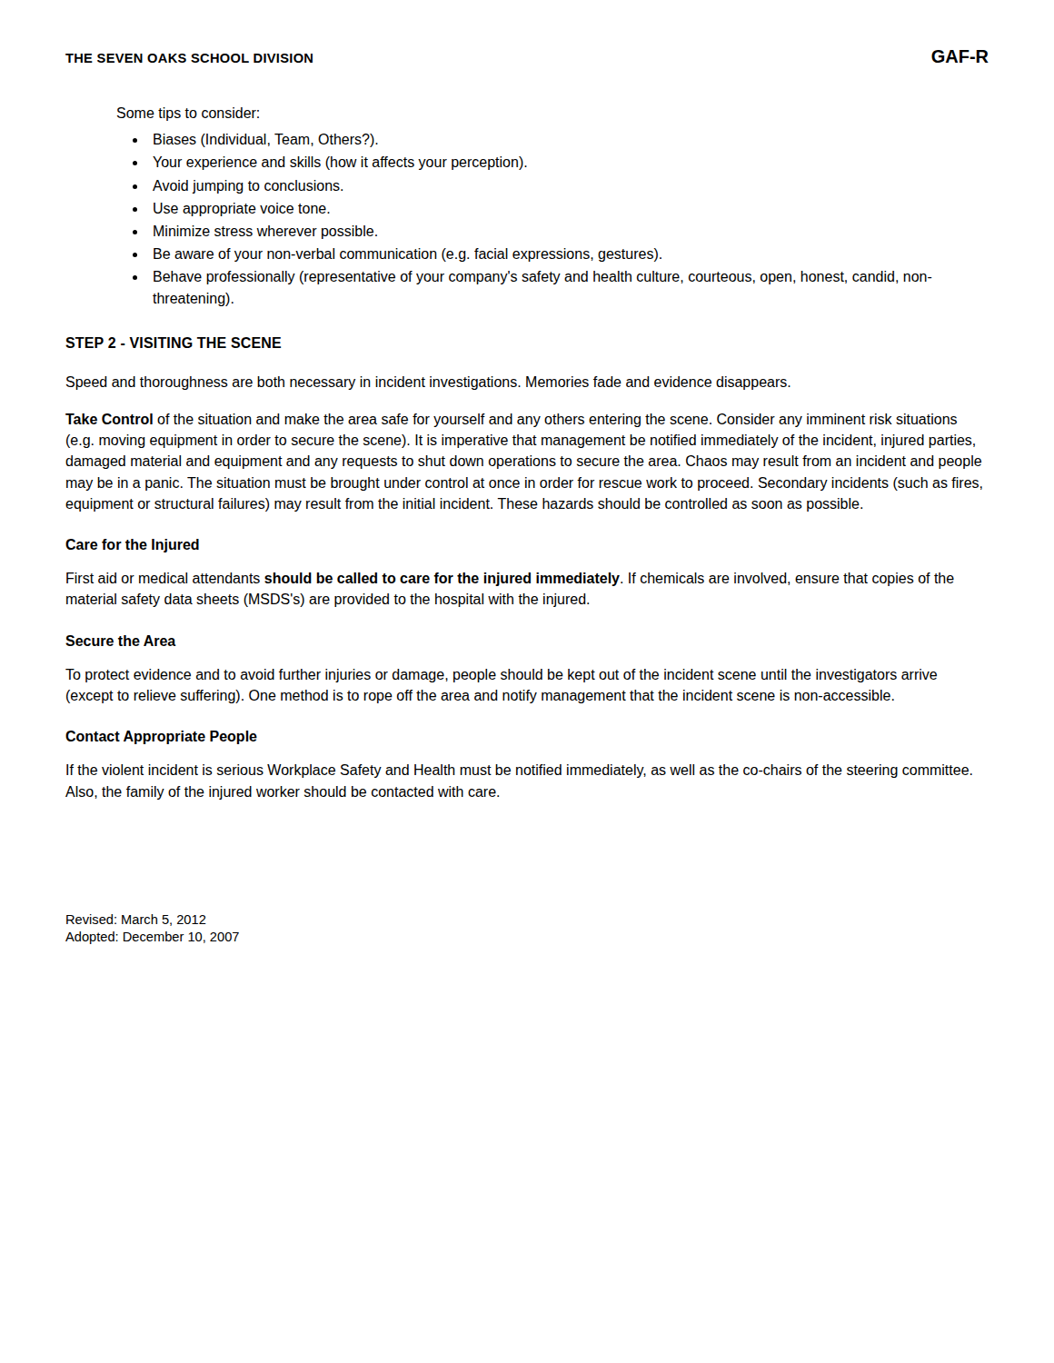THE SEVEN OAKS SCHOOL DIVISION GAF-R
Some tips to consider:
Biases (Individual, Team, Others?).
Your experience and skills (how it affects your perception).
Avoid jumping to conclusions.
Use appropriate voice tone.
Minimize stress wherever possible.
Be aware of your non-verbal communication (e.g. facial expressions, gestures).
Behave professionally (representative of your company's safety and health culture, courteous, open, honest, candid, non-threatening).
STEP 2 - VISITING THE SCENE
Speed and thoroughness are both necessary in incident investigations. Memories fade and evidence disappears.
Take Control of the situation and make the area safe for yourself and any others entering the scene. Consider any imminent risk situations (e.g. moving equipment in order to secure the scene). It is imperative that management be notified immediately of the incident, injured parties, damaged material and equipment and any requests to shut down operations to secure the area. Chaos may result from an incident and people may be in a panic. The situation must be brought under control at once in order for rescue work to proceed. Secondary incidents (such as fires, equipment or structural failures) may result from the initial incident. These hazards should be controlled as soon as possible.
Care for the Injured
First aid or medical attendants should be called to care for the injured immediately. If chemicals are involved, ensure that copies of the material safety data sheets (MSDS's) are provided to the hospital with the injured.
Secure the Area
To protect evidence and to avoid further injuries or damage, people should be kept out of the incident scene until the investigators arrive (except to relieve suffering). One method is to rope off the area and notify management that the incident scene is non-accessible.
Contact Appropriate People
If the violent incident is serious Workplace Safety and Health must be notified immediately, as well as the co-chairs of the steering committee. Also, the family of the injured worker should be contacted with care.
Revised: March 5, 2012
Adopted: December 10, 2007